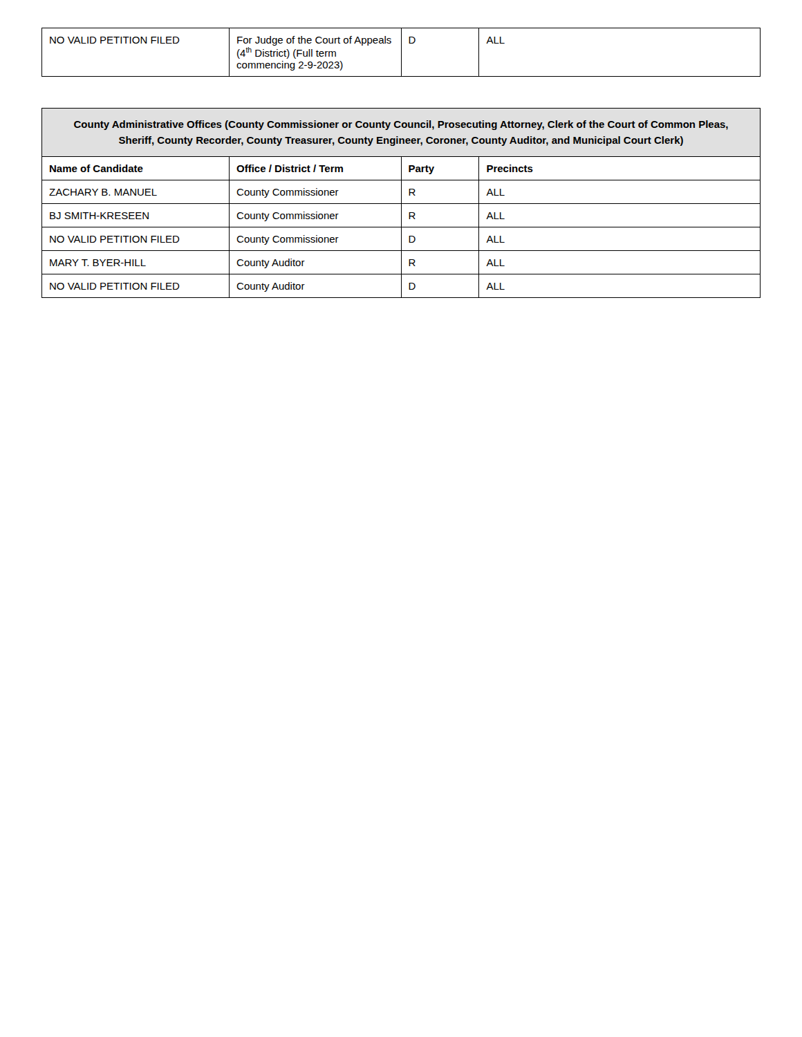| NO VALID PETITION FILED | For Judge of the Court of Appeals (4 th District) (Full term commencing 2-9-2023) | D | ALL |
| County Administrative Offices (County Commissioner or County Council, Prosecuting Attorney, Clerk of the Court of Common Pleas, Sheriff, County Recorder, County Treasurer, County Engineer, Coroner, County Auditor, and Municipal Court Clerk) |
| Name of Candidate | Office / District / Term | Party | Precincts |
| ZACHARY B. MANUEL | County Commissioner | R | ALL |
| BJ SMITH-KRESEEN | County Commissioner | R | ALL |
| NO VALID PETITION FILED | County Commissioner | D | ALL |
| MARY T. BYER-HILL | County Auditor | R | ALL |
| NO VALID PETITION FILED | County Auditor | D | ALL |